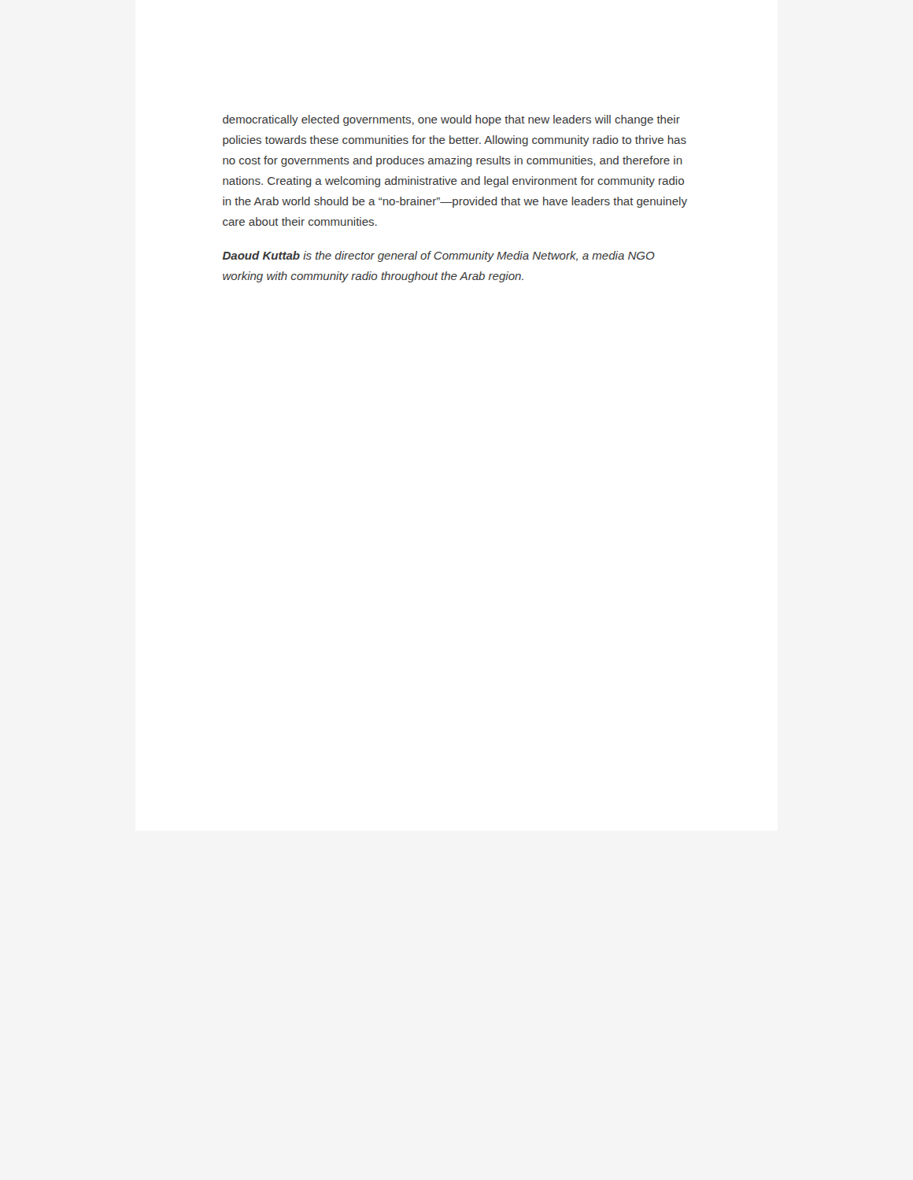democratically elected governments, one would hope that new leaders will change their policies towards these communities for the better. Allowing community radio to thrive has no cost for governments and produces amazing results in communities, and therefore in nations. Creating a welcoming administrative and legal environment for community radio in the Arab world should be a “no-brainer”—provided that we have leaders that genuinely care about their communities.
Daoud Kuttab is the director general of Community Media Network, a media NGO working with community radio throughout the Arab region.